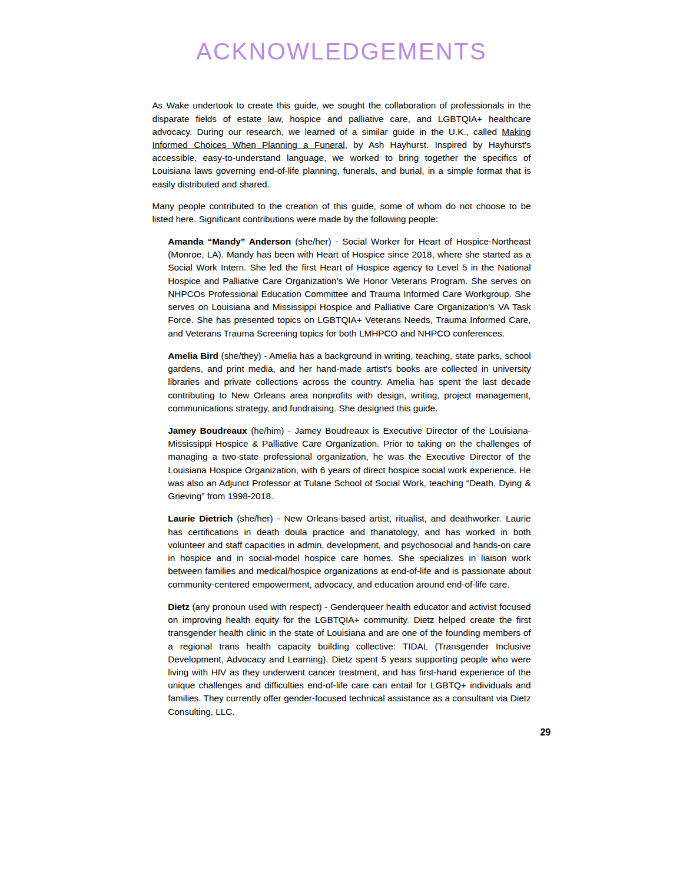ACKNOWLEDGEMENTS
As Wake undertook to create this guide, we sought the collaboration of professionals in the disparate fields of estate law, hospice and palliative care, and LGBTQIA+ healthcare advocacy. During our research, we learned of a similar guide in the U.K., called Making Informed Choices When Planning a Funeral, by Ash Hayhurst. Inspired by Hayhurst's accessible, easy-to-understand language, we worked to bring together the specifics of Louisiana laws governing end-of-life planning, funerals, and burial, in a simple format that is easily distributed and shared.
Many people contributed to the creation of this guide, some of whom do not choose to be listed here. Significant contributions were made by the following people:
Amanda “Mandy” Anderson (she/her) - Social Worker for Heart of Hospice-Northeast (Monroe, LA). Mandy has been with Heart of Hospice since 2018, where she started as a Social Work Intern. She led the first Heart of Hospice agency to Level 5 in the National Hospice and Palliative Care Organization's We Honor Veterans Program. She serves on NHPCOs Professional Education Committee and Trauma Informed Care Workgroup. She serves on Louisiana and Mississippi Hospice and Palliative Care Organization's VA Task Force. She has presented topics on LGBTQIA+ Veterans Needs, Trauma Informed Care, and Veterans Trauma Screening topics for both LMHPCO and NHPCO conferences.
Amelia Bird (she/they) - Amelia has a background in writing, teaching, state parks, school gardens, and print media, and her hand-made artist's books are collected in university libraries and private collections across the country. Amelia has spent the last decade contributing to New Orleans area nonprofits with design, writing, project management, communications strategy, and fundraising. She designed this guide.
Jamey Boudreaux (he/him) - Jamey Boudreaux is Executive Director of the Louisiana-Mississippi Hospice & Palliative Care Organization. Prior to taking on the challenges of managing a two-state professional organization, he was the Executive Director of the Louisiana Hospice Organization, with 6 years of direct hospice social work experience. He was also an Adjunct Professor at Tulane School of Social Work, teaching “Death, Dying & Grieving” from 1998-2018.
Laurie Dietrich (she/her) - New Orleans-based artist, ritualist, and deathworker. Laurie has certifications in death doula practice and thanatology, and has worked in both volunteer and staff capacities in admin, development, and psychosocial and hands-on care in hospice and in social-model hospice care homes. She specializes in liaison work between families and medical/hospice organizations at end-of-life and is passionate about community-centered empowerment, advocacy, and education around end-of-life care.
Dietz (any pronoun used with respect) - Genderqueer health educator and activist focused on improving health equity for the LGBTQIA+ community. Dietz helped create the first transgender health clinic in the state of Louisiana and are one of the founding members of a regional trans health capacity building collective: TIDAL (Transgender Inclusive Development, Advocacy and Learning). Dietz spent 5 years supporting people who were living with HIV as they underwent cancer treatment, and has first-hand experience of the unique challenges and difficulties end-of-life care can entail for LGBTQ+ individuals and families. They currently offer gender-focused technical assistance as a consultant via Dietz Consulting, LLC.
29